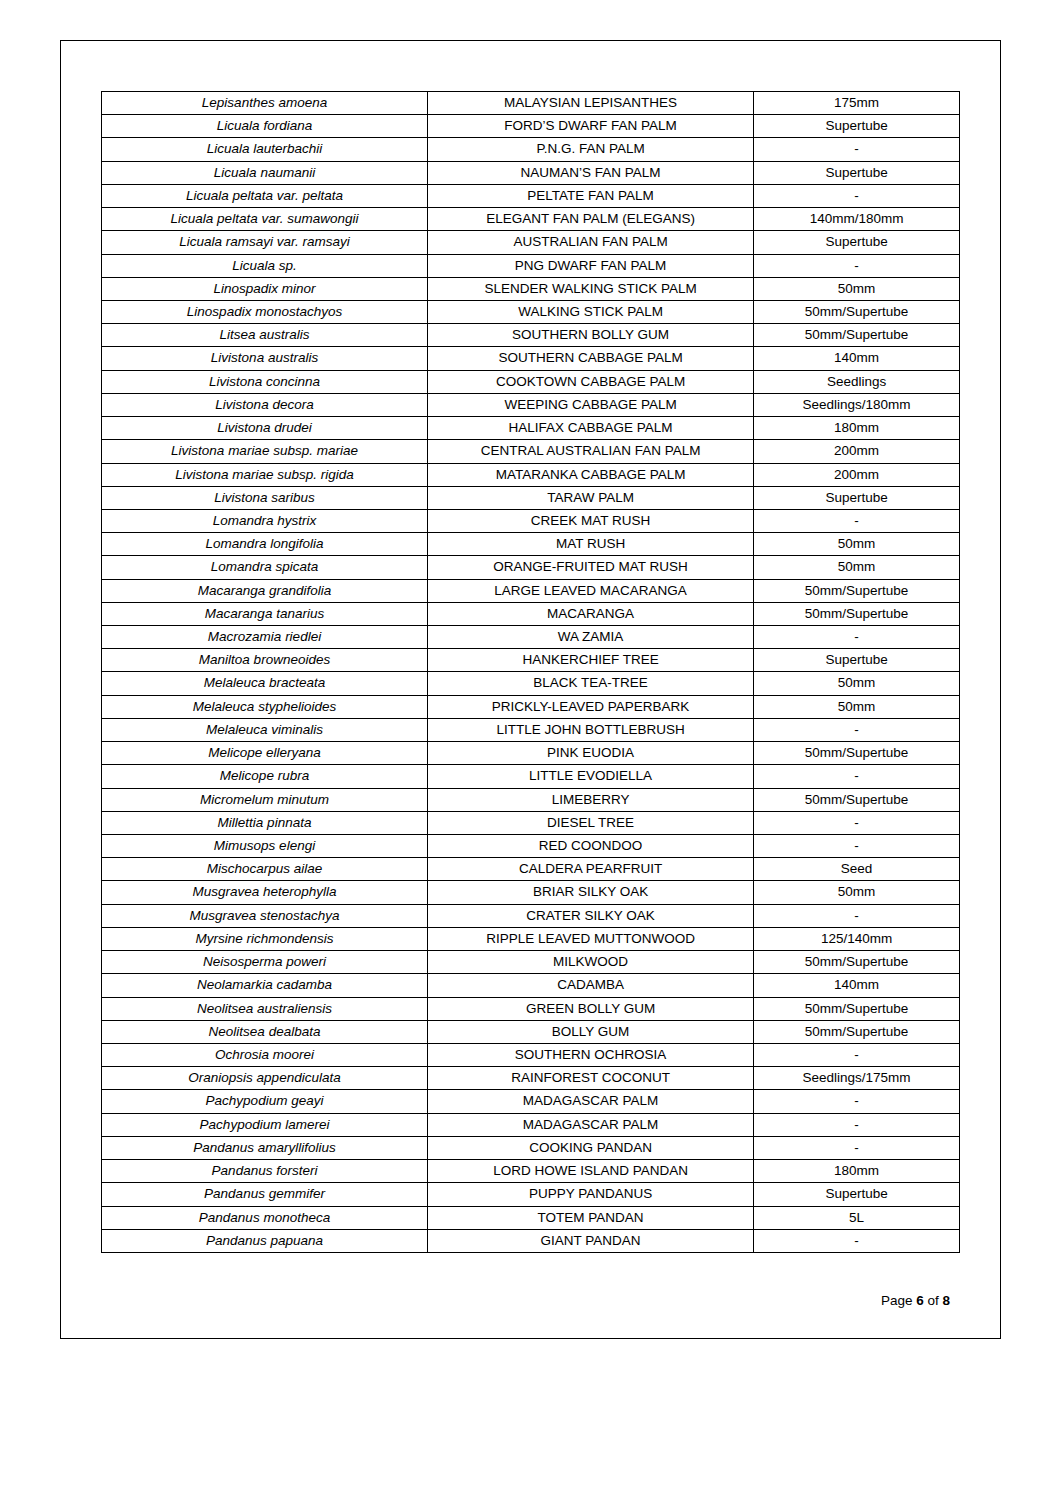| Lepisanthes amoena | MALAYSIAN LEPISANTHES | 175mm |
| Licuala fordiana | FORD’S DWARF FAN PALM | Supertube |
| Licuala lauterbachii | P.N.G. FAN PALM | - |
| Licuala naumanii | NAUMAN’S FAN PALM | Supertube |
| Licuala peltata var. peltata | PELTATE FAN PALM | - |
| Licuala peltata var. sumawongii | ELEGANT FAN PALM (ELEGANS) | 140mm/180mm |
| Licuala ramsayi var. ramsayi | AUSTRALIAN FAN PALM | Supertube |
| Licuala sp. | PNG DWARF FAN PALM | - |
| Linospadix minor | SLENDER WALKING STICK PALM | 50mm |
| Linospadix monostachyos | WALKING STICK PALM | 50mm/Supertube |
| Litsea australis | SOUTHERN BOLLY GUM | 50mm/Supertube |
| Livistona australis | SOUTHERN CABBAGE PALM | 140mm |
| Livistona concinna | COOKTOWN CABBAGE PALM | Seedlings |
| Livistona decora | WEEPING CABBAGE PALM | Seedlings/180mm |
| Livistona drudei | HALIFAX CABBAGE PALM | 180mm |
| Livistona mariae subsp. mariae | CENTRAL AUSTRALIAN FAN PALM | 200mm |
| Livistona mariae subsp. rigida | MATARANKA CABBAGE PALM | 200mm |
| Livistona saribus | TARAW PALM | Supertube |
| Lomandra hystrix | CREEK MAT RUSH | - |
| Lomandra longifolia | MAT RUSH | 50mm |
| Lomandra spicata | ORANGE-FRUITED MAT RUSH | 50mm |
| Macaranga grandifolia | LARGE LEAVED MACARANGA | 50mm/Supertube |
| Macaranga tanarius | MACARANGA | 50mm/Supertube |
| Macrozamia riedlei | WA ZAMIA | - |
| Maniltoa browneoides | HANKERCHIEF TREE | Supertube |
| Melaleuca bracteata | BLACK TEA-TREE | 50mm |
| Melaleuca styphelioides | PRICKLY-LEAVED PAPERBARK | 50mm |
| Melaleuca viminalis | LITTLE JOHN BOTTLEBRUSH | - |
| Melicope elleryana | PINK EUODIA | 50mm/Supertube |
| Melicope rubra | LITTLE EVODIELLA | - |
| Micromelum minutum | LIMEBERRY | 50mm/Supertube |
| Millettia pinnata | DIESEL TREE | - |
| Mimusops elengi | RED COONDOO | - |
| Mischocarpus ailae | CALDERA PEARFRUIT | Seed |
| Musgravea heterophylla | BRIAR SILKY OAK | 50mm |
| Musgravea stenostachya | CRATER SILKY OAK | - |
| Myrsine richmondensis | RIPPLE LEAVED MUTTONWOOD | 125/140mm |
| Neisosperma poweri | MILKWOOD | 50mm/Supertube |
| Neolamarkia cadamba | CADAMBA | 140mm |
| Neolitsea australiensis | GREEN BOLLY GUM | 50mm/Supertube |
| Neolitsea dealbata | BOLLY GUM | 50mm/Supertube |
| Ochrosia moorei | SOUTHERN OCHROSIA | - |
| Oraniopsis appendiculata | RAINFOREST COCONUT | Seedlings/175mm |
| Pachypodium geayi | MADAGASCAR PALM | - |
| Pachypodium lamerei | MADAGASCAR PALM | - |
| Pandanus amaryllifolius | COOKING PANDAN | - |
| Pandanus forsteri | LORD HOWE ISLAND PANDAN | 180mm |
| Pandanus gemmifer | PUPPY PANDANUS | Supertube |
| Pandanus monotheca | TOTEM PANDAN | 5L |
| Pandanus papuana | GIANT PANDAN | - |
Page 6 of 8